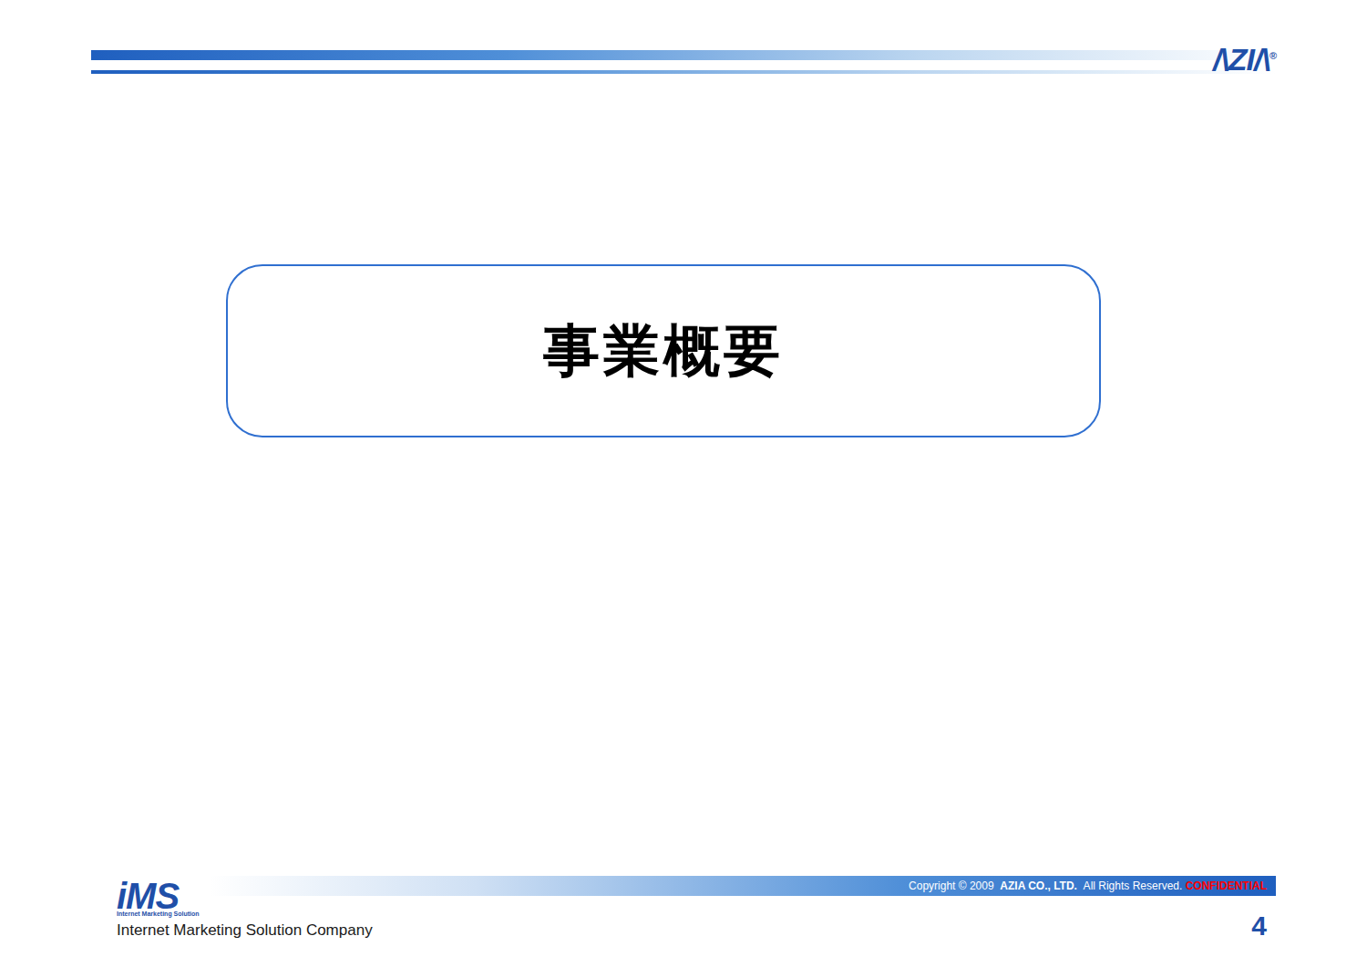/\ZI/\®
事業概要
Copyright © 2009 AZIA CO., LTD. All Rights Reserved. CONFIDENTIAL
iMS
Internet Marketing Solution
Internet Marketing Solution Company
4